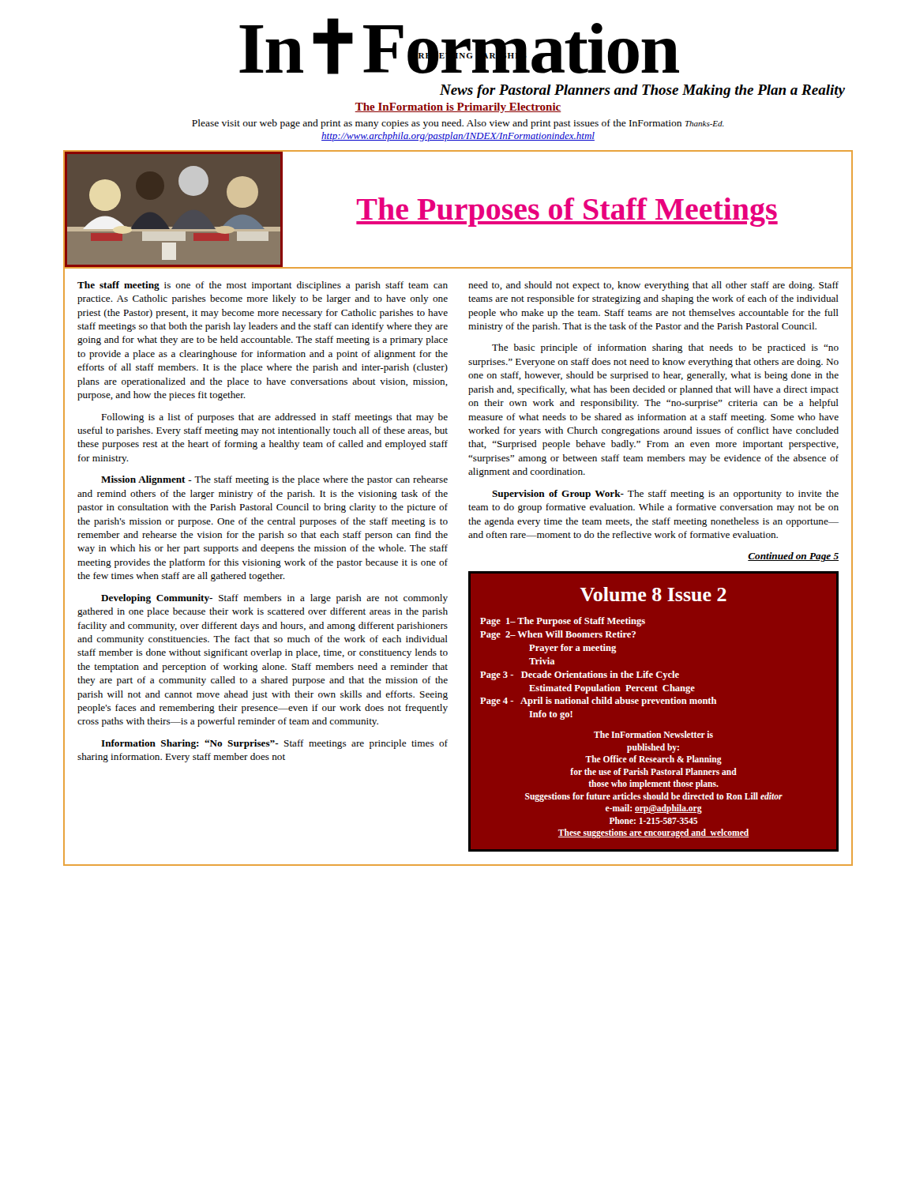In✝FormationRЕNEWING PARЅSHЕS
News for Pastoral Planners and Those Making the Plan a Reality
The InFormation is Primarily Electronic
Please visit our web page and print as many copies as you need. Also view and print past issues of the InFormation Thanks-Ed.
http://www.archphila.org/pastplan/INDEX/InFormationindex.html
The Purposes of Staff Meetings
The staff meeting is one of the most important disciplines a parish staff team can practice. As Catholic parishes become more likely to be larger and to have only one priest (the Pastor) present, it may become more necessary for Catholic parishes to have staff meetings so that both the parish lay leaders and the staff can identify where they are going and for what they are to be held accountable. The staff meeting is a primary place to provide a place as a clearinghouse for information and a point of alignment for the efforts of all staff members. It is the place where the parish and inter-parish (cluster) plans are operationalized and the place to have conversations about vision, mission, purpose, and how the pieces fit together.
Following is a list of purposes that are addressed in staff meetings that may be useful to parishes. Every staff meeting may not intentionally touch all of these areas, but these purposes rest at the heart of forming a healthy team of called and employed staff for ministry.
Mission Alignment - The staff meeting is the place where the pastor can rehearse and remind others of the larger ministry of the parish. It is the visioning task of the pastor in consultation with the Parish Pastoral Council to bring clarity to the picture of the parish's mission or purpose. One of the central purposes of the staff meeting is to remember and rehearse the vision for the parish so that each staff person can find the way in which his or her part supports and deepens the mission of the whole. The staff meeting provides the platform for this visioning work of the pastor because it is one of the few times when staff are all gathered together.
Developing Community- Staff members in a large parish are not commonly gathered in one place because their work is scattered over different areas in the parish facility and community, over different days and hours, and among different parishioners and community constituencies. The fact that so much of the work of each individual staff member is done without significant overlap in place, time, or constituency lends to the temptation and perception of working alone. Staff members need a reminder that they are part of a community called to a shared purpose and that the mission of the parish will not and cannot move ahead just with their own skills and efforts. Seeing people's faces and remembering their presence—even if our work does not frequently cross paths with theirs—is a powerful reminder of team and community.
Information Sharing: “No Surprises”- Staff meetings are principle times of sharing information. Every staff member does not
need to, and should not expect to, know everything that all other staff are doing. Staff teams are not responsible for strategizing and shaping the work of each of the individual people who make up the team. Staff teams are not themselves accountable for the full ministry of the parish. That is the task of the Pastor and the Parish Pastoral Council.
The basic principle of information sharing that needs to be practiced is “no surprises.” Everyone on staff does not need to know everything that others are doing. No one on staff, however, should be surprised to hear, generally, what is being done in the parish and, specifically, what has been decided or planned that will have a direct impact on their own work and responsibility. The “no-surprise” criteria can be a helpful measure of what needs to be shared as information at a staff meeting. Some who have worked for years with Church congregations around issues of conflict have concluded that, “Surprised people behave badly.” From an even more important perspective, “surprises” among or between staff team members may be evidence of the absence of alignment and coordination.
Supervision of Group Work- The staff meeting is an opportunity to invite the team to do group formative evaluation. While a formative conversation may not be on the agenda every time the team meets, the staff meeting nonetheless is an opportune—and often rare—moment to do the reflective work of formative evaluation.
Continued on Page 5
Volume 8 Issue 2
Page 1– The Purpose of Staff Meetings
Page 2– When Will Boomers Retire?
Prayer for a meeting Trivia Page 3 - Decade Orientations in the Life Cycle
Estimated Population Percent Change Page 4 - April is national child abuse prevention month
Info to go!
The InFormation Newsletter is
published by:
The Office of Research & Planning
for the use of Parish Pastoral Planners and
those who implement those plans.
Suggestions for future articles should be directed to Ron Lill editor
e-mail: orp@adphila.org
Phone: 1-215-587-3545
These suggestions are encouraged and welcomed